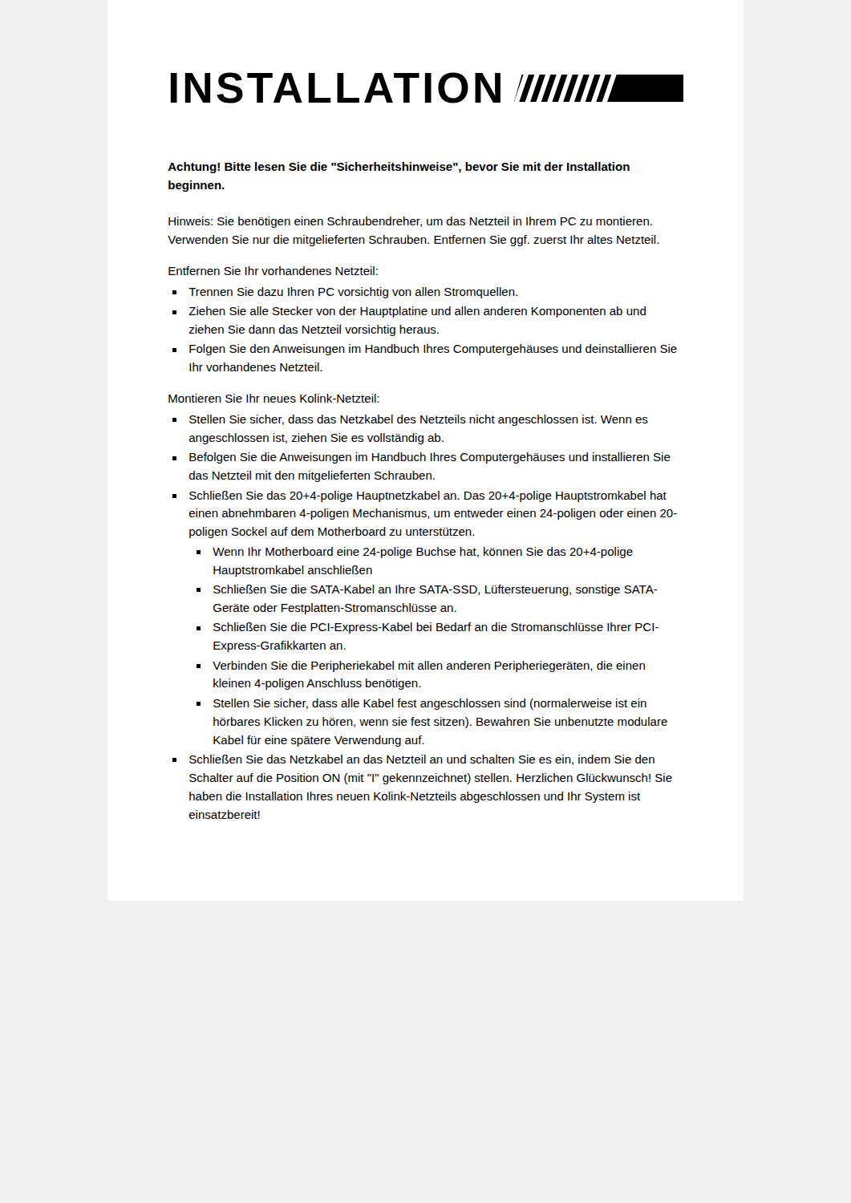Installation
Achtung! Bitte lesen Sie die "Sicherheitshinweise", bevor Sie mit der Installation beginnen.
Hinweis: Sie benötigen einen Schraubendreher, um das Netzteil in Ihrem PC zu montieren. Verwenden Sie nur die mitgelieferten Schrauben. Entfernen Sie ggf. zuerst Ihr altes Netzteil.
Entfernen Sie Ihr vorhandenes Netzteil:
Trennen Sie dazu Ihren PC vorsichtig von allen Stromquellen.
Ziehen Sie alle Stecker von der Hauptplatine und allen anderen Komponenten ab und ziehen Sie dann das Netzteil vorsichtig heraus.
Folgen Sie den Anweisungen im Handbuch Ihres Computergehäuses und deinstallieren Sie Ihr vorhandenes Netzteil.
Montieren Sie Ihr neues Kolink-Netzteil:
Stellen Sie sicher, dass das Netzkabel des Netzteils nicht angeschlossen ist. Wenn es angeschlossen ist, ziehen Sie es vollständig ab.
Befolgen Sie die Anweisungen im Handbuch Ihres Computergehäuses und installieren Sie das Netzteil mit den mitgelieferten Schrauben.
Schließen Sie das 20+4-polige Hauptnetzkabel an. Das 20+4-polige Hauptstromkabel hat einen abnehmbaren 4-poligen Mechanismus, um entweder einen 24-poligen oder einen 20-poligen Sockel auf dem Motherboard zu unterstützen.
Wenn Ihr Motherboard eine 24-polige Buchse hat, können Sie das 20+4-polige Hauptstromkabel anschließen
Schließen Sie die SATA-Kabel an Ihre SATA-SSD, Lüftersteuerung, sonstige SATA-Geräte oder Festplatten-Stromanschlüsse an.
Schließen Sie die PCI-Express-Kabel bei Bedarf an die Stromanschlüsse Ihrer PCI-Express-Grafikkarten an.
Verbinden Sie die Peripheriekabel mit allen anderen Peripheriegeräten, die einen kleinen 4-poligen Anschluss benötigen.
Stellen Sie sicher, dass alle Kabel fest angeschlossen sind (normalerweise ist ein hörbares Klicken zu hören, wenn sie fest sitzen). Bewahren Sie unbenutzte modulare Kabel für eine spätere Verwendung auf.
Schließen Sie das Netzkabel an das Netzteil an und schalten Sie es ein, indem Sie den Schalter auf die Position ON (mit "I" gekennzeichnet) stellen. Herzlichen Glückwunsch! Sie haben die Installation Ihres neuen Kolink-Netzteils abgeschlossen und Ihr System ist einsatzbereit!